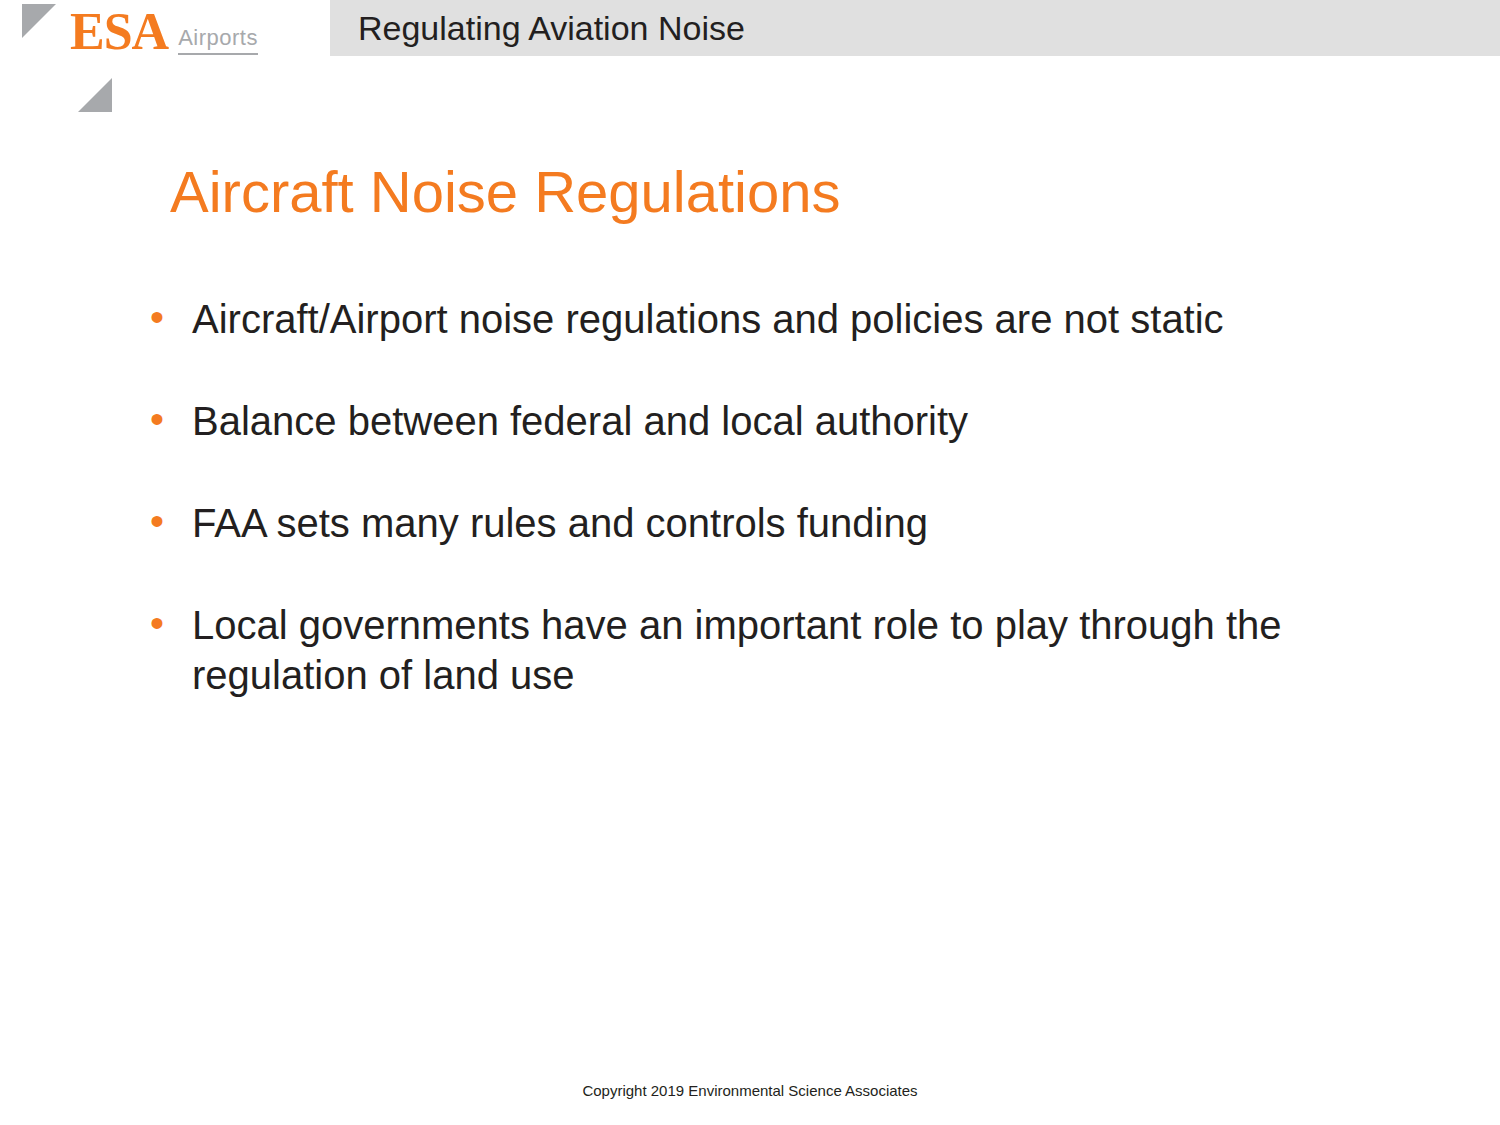ESA Airports
Regulating Aviation Noise
Aircraft Noise Regulations
Aircraft/Airport noise regulations and policies are not static
Balance between federal and local authority
FAA sets many rules and controls funding
Local governments have an important role to play through the regulation of land use
Copyright 2019 Environmental Science Associates